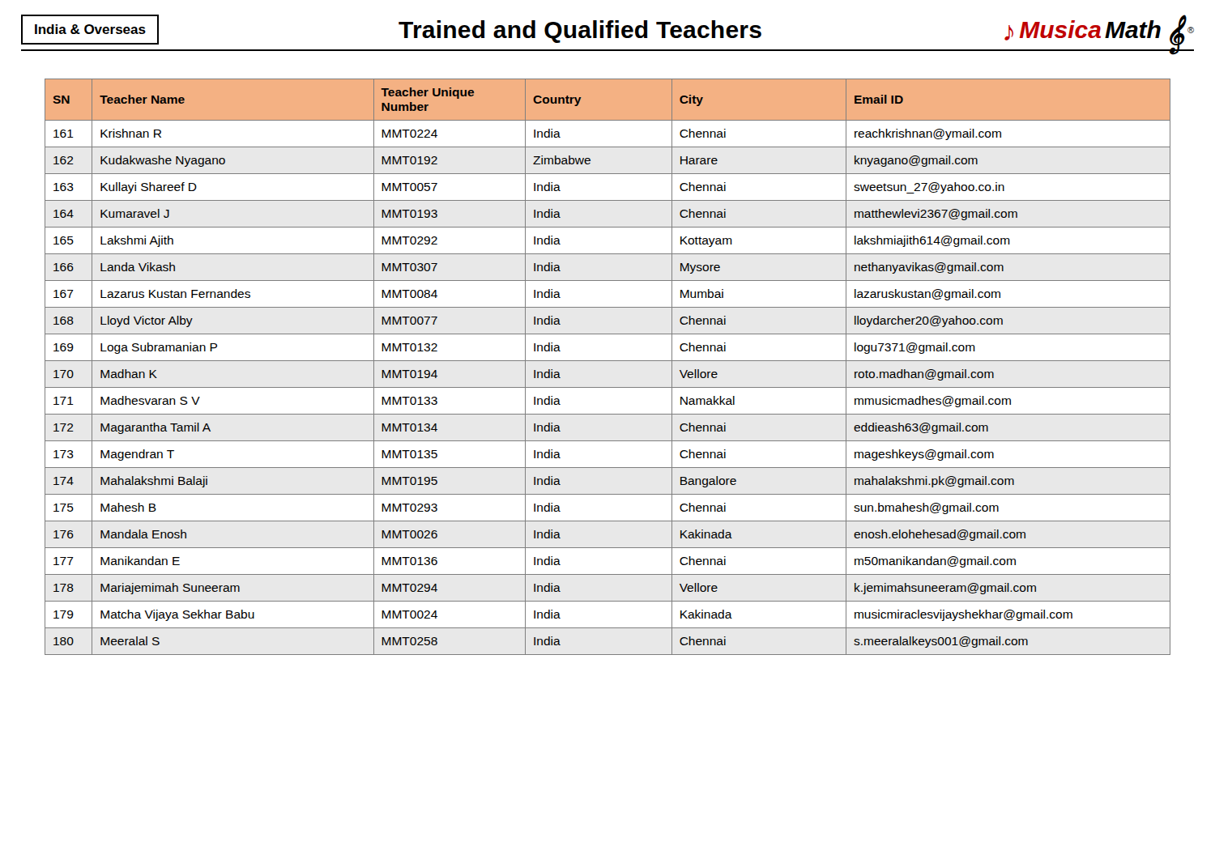India & Overseas
Trained and Qualified Teachers
♪Musica Math𝄞®
| SN | Teacher Name | Teacher Unique Number | Country | City | Email ID |
| --- | --- | --- | --- | --- | --- |
| 161 | Krishnan R | MMT0224 | India | Chennai | reachkrishnan@ymail.com |
| 162 | Kudakwashe Nyagano | MMT0192 | Zimbabwe | Harare | knyagano@gmail.com |
| 163 | Kullayi Shareef D | MMT0057 | India | Chennai | sweetsun_27@yahoo.co.in |
| 164 | Kumaravel J | MMT0193 | India | Chennai | matthewlevi2367@gmail.com |
| 165 | Lakshmi Ajith | MMT0292 | India | Kottayam | lakshmiajith614@gmail.com |
| 166 | Landa Vikash | MMT0307 | India | Mysore | nethanyavikas@gmail.com |
| 167 | Lazarus Kustan Fernandes | MMT0084 | India | Mumbai | lazaruskustan@gmail.com |
| 168 | Lloyd Victor Alby | MMT0077 | India | Chennai | lloydarcher20@yahoo.com |
| 169 | Loga Subramanian P | MMT0132 | India | Chennai | logu7371@gmail.com |
| 170 | Madhan K | MMT0194 | India | Vellore | roto.madhan@gmail.com |
| 171 | Madhesvaran S V | MMT0133 | India | Namakkal | mmusicmadhes@gmail.com |
| 172 | Magarantha Tamil A | MMT0134 | India | Chennai | eddieash63@gmail.com |
| 173 | Magendran T | MMT0135 | India | Chennai | mageshkeys@gmail.com |
| 174 | Mahalakshmi Balaji | MMT0195 | India | Bangalore | mahalakshmi.pk@gmail.com |
| 175 | Mahesh B | MMT0293 | India | Chennai | sun.bmahesh@gmail.com |
| 176 | Mandala Enosh | MMT0026 | India | Kakinada | enosh.elohehesad@gmail.com |
| 177 | Manikandan E | MMT0136 | India | Chennai | m50manikandan@gmail.com |
| 178 | Mariajemimah Suneeram | MMT0294 | India | Vellore | k.jemimahsuneeram@gmail.com |
| 179 | Matcha Vijaya Sekhar Babu | MMT0024 | India | Kakinada | musicmiraclesvijayshekhar@gmail.com |
| 180 | Meeralal S | MMT0258 | India | Chennai | s.meeralalkeys001@gmail.com |